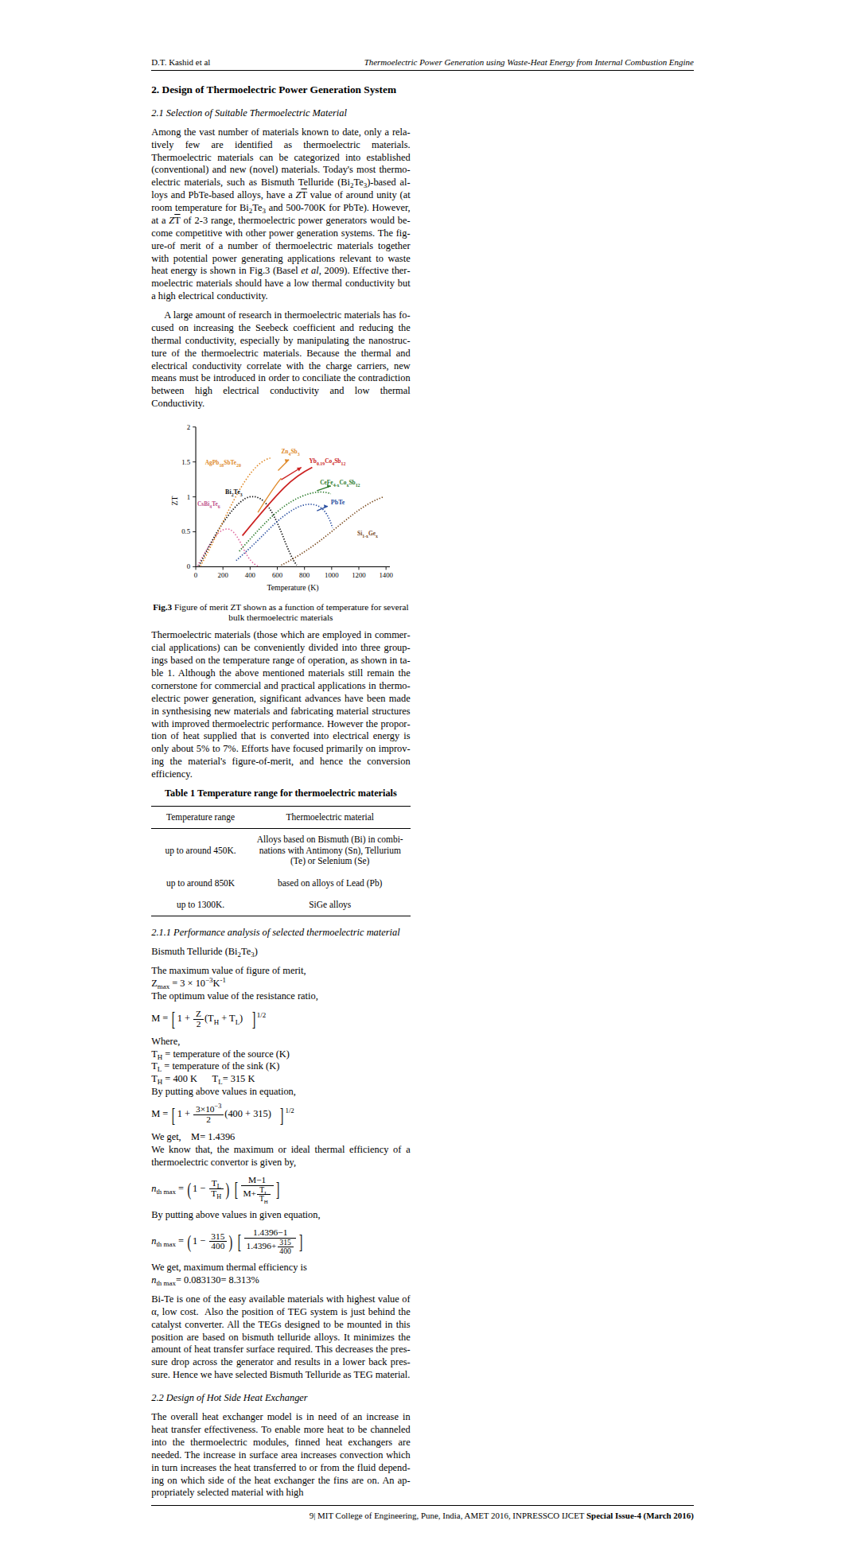D.T. Kashid et al
Thermoelectric Power Generation using Waste-Heat Energy from Internal Combustion Engine
2. Design of Thermoelectric Power Generation System
2.1 Selection of Suitable Thermoelectric Material
Among the vast number of materials known to date, only a relatively few are identified as thermoelectric materials. Thermoelectric materials can be categorized into established (conventional) and new (novel) materials. Today's most thermoelectric materials, such as Bismuth Telluride (Bi2Te3)-based alloys and PbTe-based alloys, have a ZT value of around unity (at room temperature for Bi2Te3 and 500-700K for PbTe). However, at a ZT of 2-3 range, thermoelectric power generators would become competitive with other power generation systems. The figure-of merit of a number of thermoelectric materials together with potential power generating applications relevant to waste heat energy is shown in Fig.3 (Basel et al, 2009). Effective thermoelectric materials should have a low thermal conductivity but a high electrical conductivity.
A large amount of research in thermoelectric materials has focused on increasing the Seebeck coefficient and reducing the thermal conductivity, especially by manipulating the nanostructure of the thermoelectric materials. Because the thermal and electrical conductivity correlate with the charge carriers, new means must be introduced in order to conciliate the contradiction between high electrical conductivity and low thermal Conductivity.
0 0.5 1 1.5 2 ZT 0 200 400 600 800 1000 1200 1400 Temperature (K) CsBi4Te6 Bi2Te3 AgPb18SbTe20 Zn4Sb3 Yb0.19Co4Sb12 CeFe4-xCoxSb12 PbTe Si1-xGex
Fig.3 Figure of merit ZT shown as a function of temperature for several bulk thermoelectric materials
Thermoelectric materials (those which are employed in commercial applications) can be conveniently divided into three groupings based on the temperature range of operation, as shown in table 1. Although the above mentioned materials still remain the cornerstone for commercial and practical applications in thermoelectric power generation, significant advances have been made in synthesising new materials and fabricating material structures with improved thermoelectric performance. However the proportion of heat supplied that is converted into electrical energy is only about 5% to 7%. Efforts have focused primarily on improving the material's figure-of-merit, and hence the conversion efficiency.
Table 1 Temperature range for thermoelectric materials
| Temperature range | Thermoelectric material |
| --- | --- |
| up to around 450K. | Alloys based on Bismuth (Bi) in combinations with Antimony (Sn), Tellurium (Te) or Selenium (Se) |
| up to around 850K | based on alloys of Lead (Pb) |
| up to 1300K. | SiGe alloys |
2.1.1 Performance analysis of selected thermoelectric material
Bismuth Telluride (Bi2Te3)
The maximum value of figure of merit,
Zmax = 3 × 10−3K-1
The optimum value of the resistance ratio,
M = [1 + Z 2(TH + TL) ]1/2
Where,
TH = temperature of the source (K)
TL = temperature of the sink (K)
TH = 400 K TL= 315 K
By putting above values in equation,
M = [1 + 3×10−32(400 + 315) ]1/2
We get, M= 1.4396
We know that, the maximum or ideal thermal efficiency of a thermoelectric convertor is given by,
nth max = (1 − TL TH) [M−1 M+TL TH]
By putting above values in given equation,
nth max = (1 − 315400) [1.4396−11.4396+315400]
We get, maximum thermal efficiency is
nth max= 0.083130= 8.313%
Bi-Te is one of the easy available materials with highest value of α, low cost. Also the position of TEG system is just behind the catalyst converter. All the TEGs designed to be mounted in this position are based on bismuth telluride alloys. It minimizes the amount of heat transfer surface required. This decreases the pressure drop across the generator and results in a lower back pressure. Hence we have selected Bismuth Telluride as TEG material.
2.2 Design of Hot Side Heat Exchanger
The overall heat exchanger model is in need of an increase in heat transfer effectiveness. To enable more heat to be channeled into the thermoelectric modules, finned heat exchangers are needed. The increase in surface area increases convection which in turn increases the heat transferred to or from the fluid depending on which side of the heat exchanger the fins are on. An appropriately selected material with high
9| MIT College of Engineering, Pune, India, AMET 2016, INPRESSCO IJCET Special Issue-4 (March 2016)